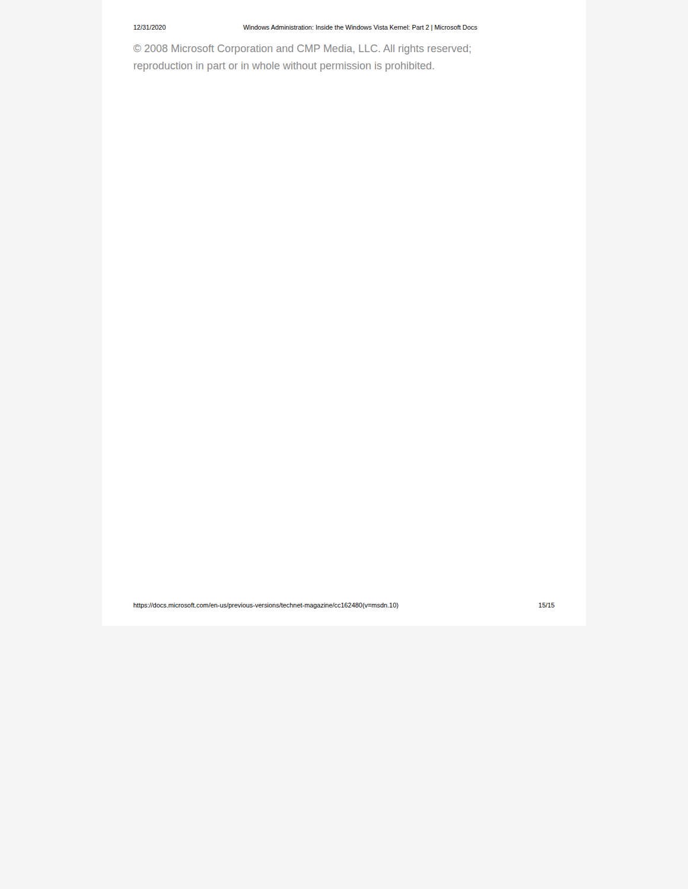12/31/2020 Windows Administration: Inside the Windows Vista Kernel: Part 2 | Microsoft Docs
© 2008 Microsoft Corporation and CMP Media, LLC. All rights reserved; reproduction in part or in whole without permission is prohibited.
https://docs.microsoft.com/en-us/previous-versions/technet-magazine/cc162480(v=msdn.10) 15/15